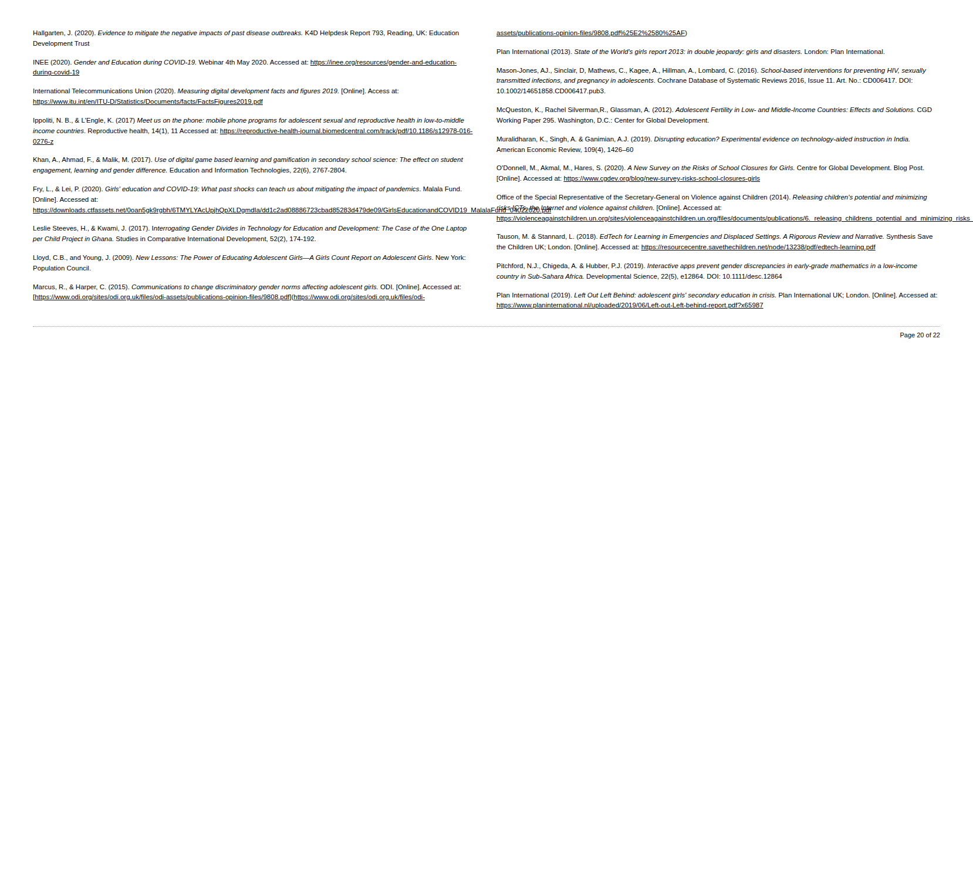Hallgarten, J. (2020). Evidence to mitigate the negative impacts of past disease outbreaks. K4D Helpdesk Report 793, Reading, UK: Education Development Trust
INEE (2020). Gender and Education during COVID-19. Webinar 4th May 2020. Accessed at: https://inee.org/resources/gender-and-education-during-covid-19
International Telecommunications Union (2020). Measuring digital development facts and figures 2019. [Online]. Access at: https://www.itu.int/en/ITU-D/Statistics/Documents/facts/FactsFigures2019.pdf
Ippoliti, N. B., & L'Engle, K. (2017) Meet us on the phone: mobile phone programs for adolescent sexual and reproductive health in low-to-middle income countries. Reproductive health, 14(1), 11 Accessed at: https://reproductive-health-journal.biomedcentral.com/track/pdf/10.1186/s12978-016-0276-z
Khan, A., Ahmad, F., & Malik, M. (2017). Use of digital game based learning and gamification in secondary school science: The effect on student engagement, learning and gender difference. Education and Information Technologies, 22(6), 2767-2804.
Fry, L., & Lei, P. (2020). Girls' education and COVID-19: What past shocks can teach us about mitigating the impact of pandemics. Malala Fund. [Online]. Accessed at: https://downloads.ctfassets.net/0oan5gk9rgbh/6TMYLYAcUpjhQpXLDgmdIa/dd1c2ad08886723cbad85283d479de09/GirlsEducationandCOVID19_MalalaFund_04022020.pdf
Leslie Steeves, H., & Kwami, J. (2017). Interrogating Gender Divides in Technology for Education and Development: The Case of the One Laptop per Child Project in Ghana. Studies in Comparative International Development, 52(2), 174-192.
Lloyd, C.B., and Young, J. (2009). New Lessons: The Power of Educating Adolescent Girls—A Girls Count Report on Adolescent Girls. New York: Population Council.
Marcus, R., & Harper, C. (2015). Communications to change discriminatory gender norms affecting adolescent girls. ODI. [Online]. Accessed at: [https://www.odi.org/sites/odi.org.uk/files/odi-assets/publications-opinion-files/9808.pdf](https://www.odi.org/sites/odi.org.uk/files/odi-assets/publications-opinion-files/9808.pdf%25E2%2580%25AF)
Plan International (2013). State of the World's girls report 2013: in double jeopardy: girls and disasters. London: Plan International.
Mason-Jones, AJ., Sinclair, D, Mathews, C., Kagee, A., Hillman, A., Lombard, C. (2016). School-based interventions for preventing HIV, sexually transmitted infections, and pregnancy in adolescents. Cochrane Database of Systematic Reviews 2016, Issue 11. Art. No.: CD006417. DOI: 10.1002/14651858.CD006417.pub3.
McQueston, K., Rachel Silverman,R., Glassman, A. (2012). Adolescent Fertility in Low- and Middle-Income Countries: Effects and Solutions. CGD Working Paper 295. Washington, D.C.: Center for Global Development.
Muralidharan, K., Singh, A. & Ganimian, A.J. (2019). Disrupting education? Experimental evidence on technology-aided instruction in India. American Economic Review, 109(4), 1426–60
O'Donnell, M., Akmal, M., Hares, S. (2020). A New Survey on the Risks of School Closures for Girls. Centre for Global Development. Blog Post. [Online]. Accessed at: https://www.cgdev.org/blog/new-survey-risks-school-closures-girls
Office of the Special Representative of the Secretary-General on Violence against Children (2014). Releasing children's potential and minimizing risks ICTs, the Internet and violence against children. [Online]. Accessed at: https://violenceagainstchildren.un.org/sites/violenceagainstchildren.un.org/files/documents/publications/6._releasing_childrens_potential_and_minimizing_risks_icts_fa_low_res.pdf
Tauson, M. & Stannard, L. (2018). EdTech for Learning in Emergencies and Displaced Settings. A Rigorous Review and Narrative. Synthesis Save the Children UK; London. [Online]. Accessed at: https://resourcecentre.savethechildren.net/node/13238/pdf/edtech-learning.pdf
Pitchford, N.J., Chigeda, A. & Hubber, P.J. (2019). Interactive apps prevent gender discrepancies in early-grade mathematics in a low-income country in Sub-Sahara Africa. Developmental Science, 22(5), e12864. DOI: 10.1111/desc.12864
Plan International (2019). Left Out Left Behind: adolescent girls' secondary education in crisis. Plan International UK; London. [Online]. Accessed at: https://www.planinternational.nl/uploaded/2019/06/Left-out-Left-behind-report.pdf?x65987
Page 20 of 22